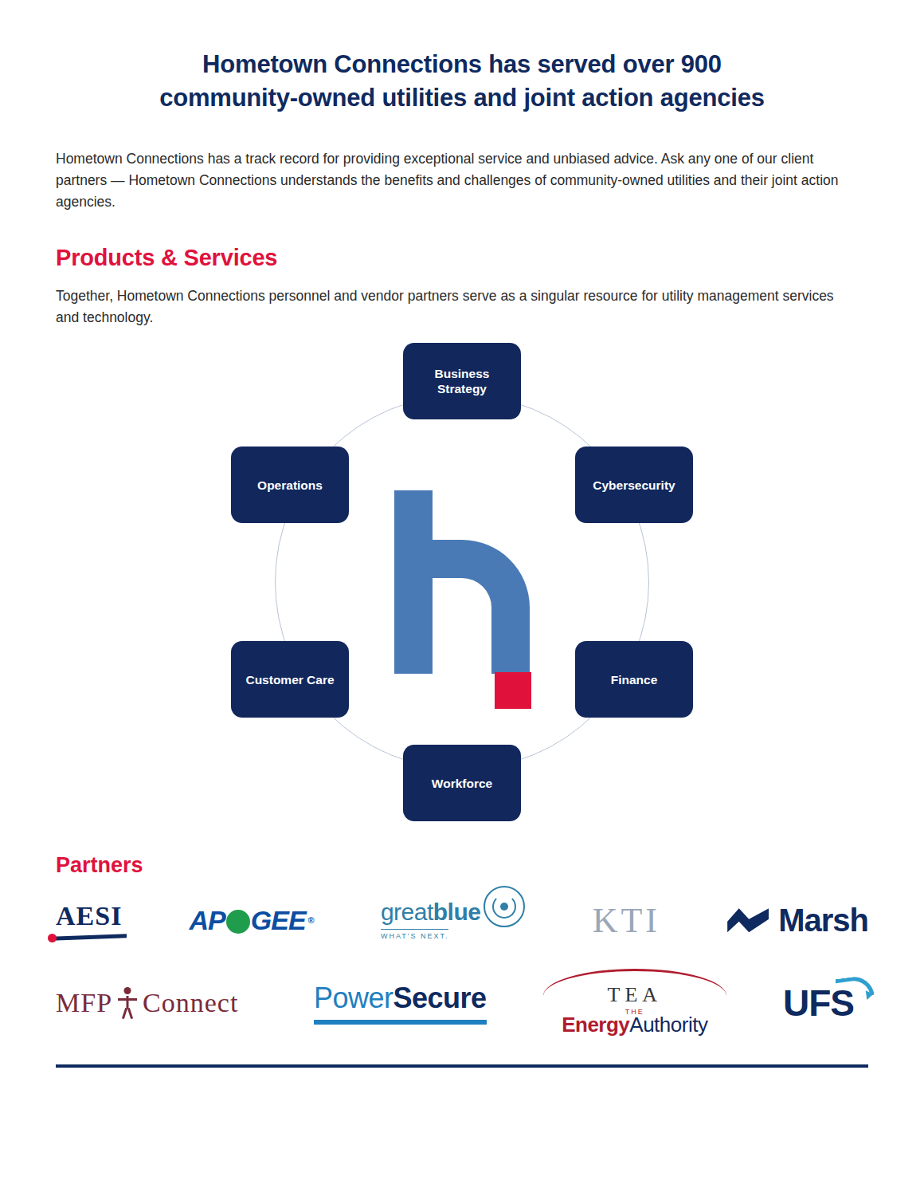Hometown Connections has served over 900
community-owned utilities and joint action agencies
Hometown Connections has a track record for providing exceptional service and unbiased advice. Ask any one of our client partners — Hometown Connections understands the benefits and challenges of community-owned utilities and their joint action agencies.
Products & Services
Together, Hometown Connections personnel and vendor partners serve as a singular resource for utility management services and technology.
Business
Strategy
Cybersecurity
Finance
Workforce
Customer Care
Operations
Partners
AESI
AP GEE®
greatblue
WHAT'S NEXT.
KTI
Marsh
MFP Connect
PowerSecure
TEA
THE Energy Authority
UFS